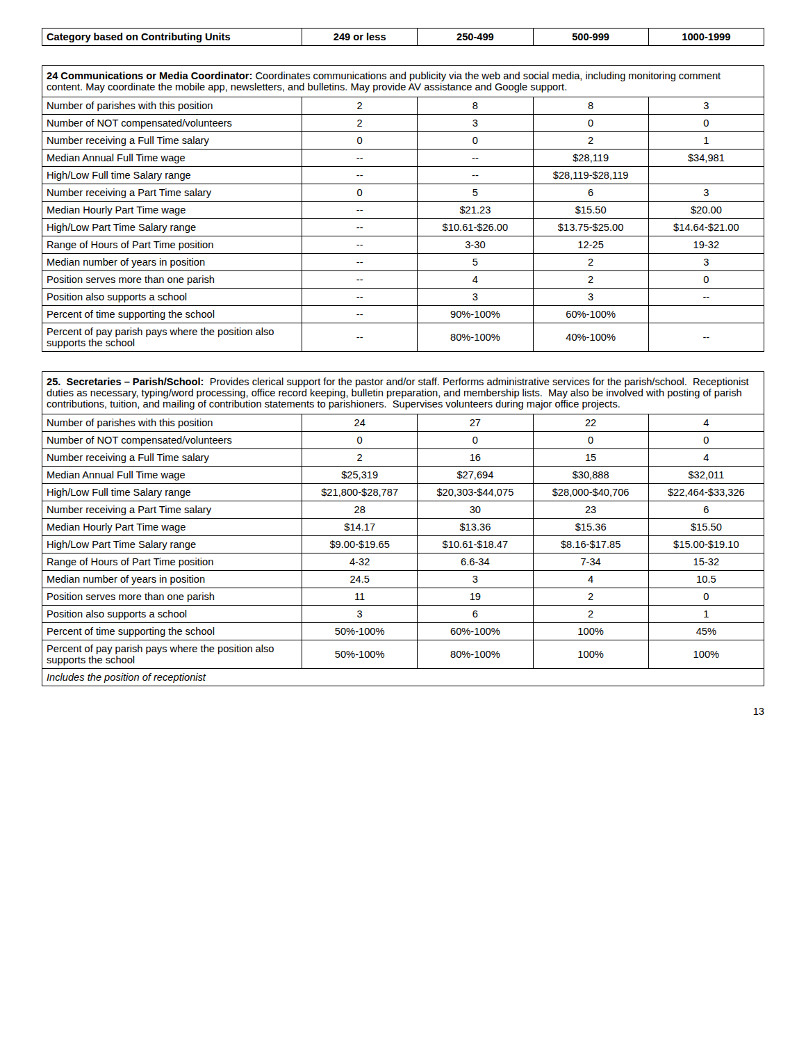| Category based on Contributing Units | 249 or less | 250-499 | 500-999 | 1000-1999 |
| 24 Communications or Media Coordinator: Coordinates communications and publicity via the web and social media, including monitoring comment content. May coordinate the mobile app, newsletters, and bulletins. May provide AV assistance and Google support. |
| Number of parishes with this position | 2 | 8 | 8 | 3 |
| Number of NOT compensated/volunteers | 2 | 3 | 0 | 0 |
| Number receiving a Full Time salary | 0 | 0 | 2 | 1 |
| Median Annual Full Time wage | -- | -- | $28,119 | $34,981 |
| High/Low Full time Salary range | -- | -- | $28,119-$28,119 | |
| Number receiving a Part Time salary | 0 | 5 | 6 | 3 |
| Median Hourly Part Time wage | -- | $21.23 | $15.50 | $20.00 |
| High/Low Part Time Salary range | -- | $10.61-$26.00 | $13.75-$25.00 | $14.64-$21.00 |
| Range of Hours of Part Time position | -- | 3-30 | 12-25 | 19-32 |
| Median number of years in position | -- | 5 | 2 | 3 |
| Position serves more than one parish | -- | 4 | 2 | 0 |
| Position also supports a school | -- | 3 | 3 | -- |
| Percent of time supporting the school | -- | 90%-100% | 60%-100% | |
| Percent of pay parish pays where the position also supports the school | -- | 80%-100% | 40%-100% | -- |
| 25. Secretaries – Parish/School: Provides clerical support for the pastor and/or staff. Performs administrative services for the parish/school. Receptionist duties as necessary, typing/word processing, office record keeping, bulletin preparation, and membership lists. May also be involved with posting of parish contributions, tuition, and mailing of contribution statements to parishioners. Supervises volunteers during major office projects. |
| Number of parishes with this position | 24 | 27 | 22 | 4 |
| Number of NOT compensated/volunteers | 0 | 0 | 0 | 0 |
| Number receiving a Full Time salary | 2 | 16 | 15 | 4 |
| Median Annual Full Time wage | $25,319 | $27,694 | $30,888 | $32,011 |
| High/Low Full time Salary range | $21,800-$28,787 | $20,303-$44,075 | $28,000-$40,706 | $22,464-$33,326 |
| Number receiving a Part Time salary | 28 | 30 | 23 | 6 |
| Median Hourly Part Time wage | $14.17 | $13.36 | $15.36 | $15.50 |
| High/Low Part Time Salary range | $9.00-$19.65 | $10.61-$18.47 | $8.16-$17.85 | $15.00-$19.10 |
| Range of Hours of Part Time position | 4-32 | 6.6-34 | 7-34 | 15-32 |
| Median number of years in position | 24.5 | 3 | 4 | 10.5 |
| Position serves more than one parish | 11 | 19 | 2 | 0 |
| Position also supports a school | 3 | 6 | 2 | 1 |
| Percent of time supporting the school | 50%-100% | 60%-100% | 100% | 45% |
| Percent of pay parish pays where the position also supports the school | 50%-100% | 80%-100% | 100% | 100% |
| Includes the position of receptionist |
13